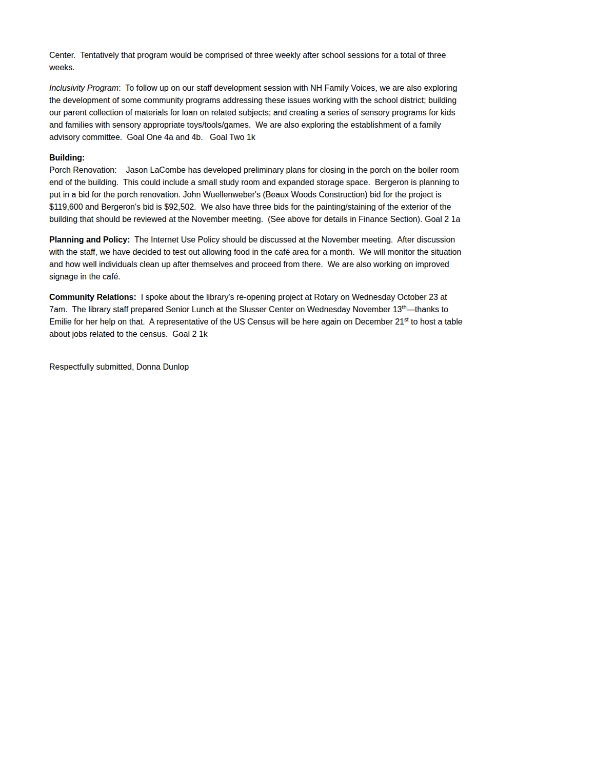Center. Tentatively that program would be comprised of three weekly after school sessions for a total of three weeks.
Inclusivity Program: To follow up on our staff development session with NH Family Voices, we are also exploring the development of some community programs addressing these issues working with the school district; building our parent collection of materials for loan on related subjects; and creating a series of sensory programs for kids and families with sensory appropriate toys/tools/games. We are also exploring the establishment of a family advisory committee. Goal One 4a and 4b. Goal Two 1k
Building:
Porch Renovation: Jason LaCombe has developed preliminary plans for closing in the porch on the boiler room end of the building. This could include a small study room and expanded storage space. Bergeron is planning to put in a bid for the porch renovation. John Wuellenweber's (Beaux Woods Construction) bid for the project is $119,600 and Bergeron's bid is $92,502. We also have three bids for the painting/staining of the exterior of the building that should be reviewed at the November meeting. (See above for details in Finance Section). Goal 2 1a
Planning and Policy: The Internet Use Policy should be discussed at the November meeting. After discussion with the staff, we have decided to test out allowing food in the café area for a month. We will monitor the situation and how well individuals clean up after themselves and proceed from there. We are also working on improved signage in the café.
Community Relations: I spoke about the library's re-opening project at Rotary on Wednesday October 23 at 7am. The library staff prepared Senior Lunch at the Slusser Center on Wednesday November 13th—thanks to Emilie for her help on that. A representative of the US Census will be here again on December 21st to host a table about jobs related to the census. Goal 2 1k
Respectfully submitted, Donna Dunlop